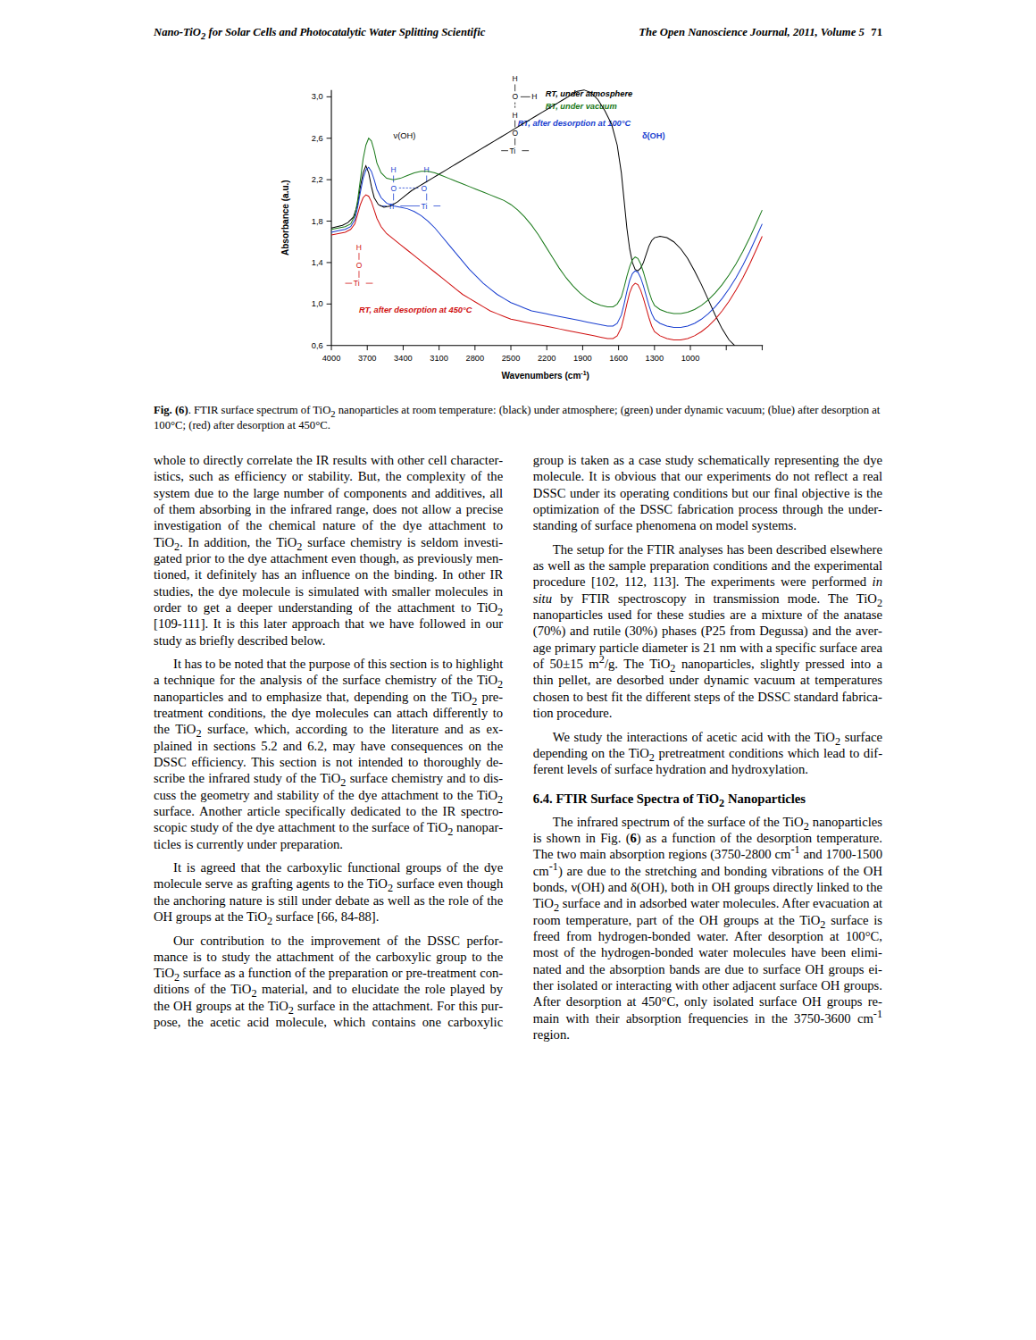Nano-TiO2 for Solar Cells and Photocatalytic Water Splitting Scientific
The Open Nanoscience Journal, 2011, Volume 571
3,0 2,6 2,2 1,8 1,4 1,0 0,6 Absorbance (a.u.) 4000 3700 3400 3100 2800 2500 2200 1900 1600 1300 1000 Wavenumbers (cm-1) RT, under atmosphere RT, under vacuum RT, after desorption at 100°C RT, after desorption at 450°C ν(OH) δ(OH) H O H H O Ti H O O H Ti Ti H O Ti
Fig. (6). FTIR surface spectrum of TiO2 nanoparticles at room temperature: (black) under atmosphere; (green) under dynamic vacuum; (blue) after desorption at 100°C; (red) after desorption at 450°C.
whole to directly correlate the IR results with other cell characteristics, such as efficiency or stability. But, the complexity of the system due to the large number of components and additives, all of them absorbing in the infrared range, does not allow a precise investigation of the chemical nature of the dye attachment to TiO2. In addition, the TiO2 surface chemistry is seldom investigated prior to the dye attachment even though, as previously mentioned, it definitely has an influence on the binding. In other IR studies, the dye molecule is simulated with smaller molecules in order to get a deeper understanding of the attachment to TiO2 [109-111]. It is this later approach that we have followed in our study as briefly described below.
It has to be noted that the purpose of this section is to highlight a technique for the analysis of the surface chemistry of the TiO2 nanoparticles and to emphasize that, depending on the TiO2 pre-treatment conditions, the dye molecules can attach differently to the TiO2 surface, which, according to the literature and as explained in sections 5.2 and 6.2, may have consequences on the DSSC efficiency. This section is not intended to thoroughly describe the infrared study of the TiO2 surface chemistry and to discuss the geometry and stability of the dye attachment to the TiO2 surface. Another article specifically dedicated to the IR spectroscopic study of the dye attachment to the surface of TiO2 nanoparticles is currently under preparation.
It is agreed that the carboxylic functional groups of the dye molecule serve as grafting agents to the TiO2 surface even though the anchoring nature is still under debate as well as the role of the OH groups at the TiO2 surface [66, 84-88].
Our contribution to the improvement of the DSSC performance is to study the attachment of the carboxylic group to the TiO2 surface as a function of the preparation or pre-treatment conditions of the TiO2 material, and to elucidate the role played by the OH groups at the TiO2 surface in the attachment. For this purpose, the acetic acid molecule, which contains one carboxylic group is taken as a case study schematically representing the dye molecule. It is obvious that our experiments do not reflect a real DSSC under its operating conditions but our final objective is the optimization of the DSSC fabrication process through the understanding of surface phenomena on model systems.
The setup for the FTIR analyses has been described elsewhere as well as the sample preparation conditions and the experimental procedure [102, 112, 113]. The experiments were performed in situ by FTIR spectroscopy in transmission mode. The TiO2 nanoparticles used for these studies are a mixture of the anatase (70%) and rutile (30%) phases (P25 from Degussa) and the average primary particle diameter is 21 nm with a specific surface area of 50±15 m2/g. The TiO2 nanoparticles, slightly pressed into a thin pellet, are desorbed under dynamic vacuum at temperatures chosen to best fit the different steps of the DSSC standard fabrication procedure.
We study the interactions of acetic acid with the TiO2 surface depending on the TiO2 pretreatment conditions which lead to different levels of surface hydration and hydroxylation.
6.4. FTIR Surface Spectra of TiO2 Nanoparticles
The infrared spectrum of the surface of the TiO2 nanoparticles is shown in Fig. (6) as a function of the desorption temperature. The two main absorption regions (3750-2800 cm-1 and 1700-1500 cm-1) are due to the stretching and bonding vibrations of the OH bonds, ν(OH) and δ(OH), both in OH groups directly linked to the TiO2 surface and in adsorbed water molecules. After evacuation at room temperature, part of the OH groups at the TiO2 surface is freed from hydrogen-bonded water. After desorption at 100°C, most of the hydrogen-bonded water molecules have been eliminated and the absorption bands are due to surface OH groups either isolated or interacting with other adjacent surface OH groups. After desorption at 450°C, only isolated surface OH groups remain with their absorption frequencies in the 3750-3600 cm-1 region.